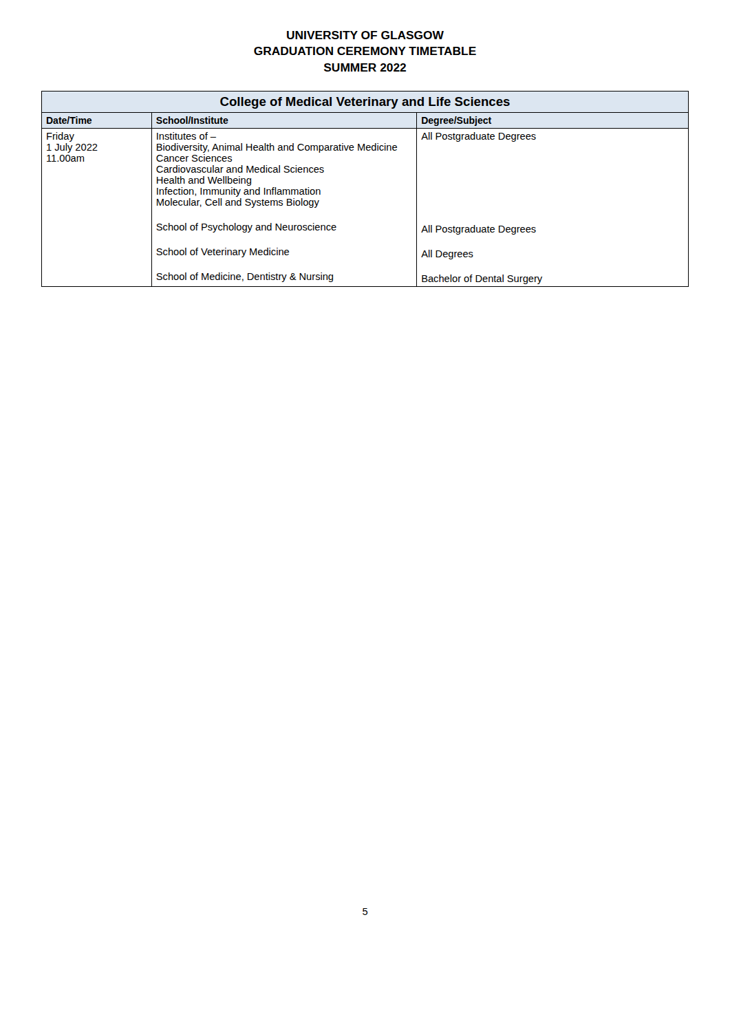UNIVERSITY OF GLASGOW
GRADUATION CEREMONY TIMETABLE
SUMMER 2022
College of Medical Veterinary and Life Sciences
| Date/Time | School/Institute | Degree/Subject |
| --- | --- | --- |
| Friday 1 July 2022 11.00am | Institutes of – Biodiversity, Animal Health and Comparative Medicine Cancer Sciences Cardiovascular and Medical Sciences Health and Wellbeing Infection, Immunity and Inflammation Molecular, Cell and Systems Biology School of Psychology and Neuroscience School of Veterinary Medicine School of Medicine, Dentistry & Nursing | All Postgraduate Degrees All Postgraduate Degrees All Degrees Bachelor of Dental Surgery |
5